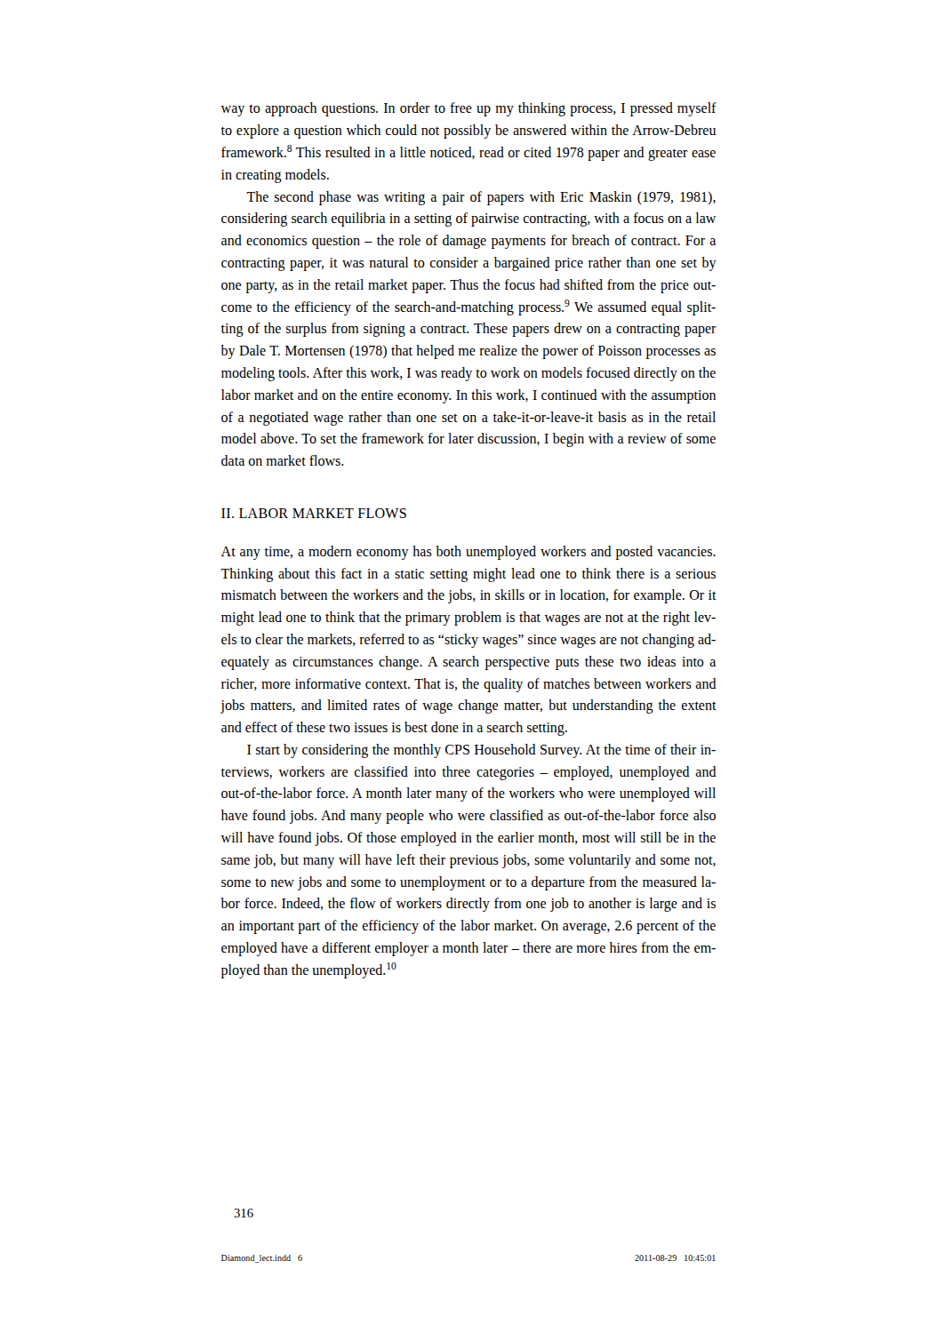way to approach questions. In order to free up my thinking process, I pressed myself to explore a question which could not possibly be answered within the Arrow-Debreu framework.8 This resulted in a little noticed, read or cited 1978 paper and greater ease in creating models.
The second phase was writing a pair of papers with Eric Maskin (1979, 1981), considering search equilibria in a setting of pairwise contracting, with a focus on a law and economics question – the role of damage payments for breach of contract. For a contracting paper, it was natural to consider a bargained price rather than one set by one party, as in the retail market paper. Thus the focus had shifted from the price outcome to the efficiency of the search-and-matching process.9 We assumed equal splitting of the surplus from signing a contract. These papers drew on a contracting paper by Dale T. Mortensen (1978) that helped me realize the power of Poisson processes as modeling tools. After this work, I was ready to work on models focused directly on the labor market and on the entire economy. In this work, I continued with the assumption of a negotiated wage rather than one set on a take-it-or-leave-it basis as in the retail model above. To set the framework for later discussion, I begin with a review of some data on market flows.
II. Labor Market Flows
At any time, a modern economy has both unemployed workers and posted vacancies. Thinking about this fact in a static setting might lead one to think there is a serious mismatch between the workers and the jobs, in skills or in location, for example. Or it might lead one to think that the primary problem is that wages are not at the right levels to clear the markets, referred to as “sticky wages” since wages are not changing adequately as circumstances change. A search perspective puts these two ideas into a richer, more informative context. That is, the quality of matches between workers and jobs matters, and limited rates of wage change matter, but understanding the extent and effect of these two issues is best done in a search setting.
I start by considering the monthly CPS Household Survey. At the time of their interviews, workers are classified into three categories – employed, unemployed and out-of-the-labor force. A month later many of the workers who were unemployed will have found jobs. And many people who were classified as out-of-the-labor force also will have found jobs. Of those employed in the earlier month, most will still be in the same job, but many will have left their previous jobs, some voluntarily and some not, some to new jobs and some to unemployment or to a departure from the measured labor force. Indeed, the flow of workers directly from one job to another is large and is an important part of the efficiency of the labor market. On average, 2.6 percent of the employed have a different employer a month later – there are more hires from the employed than the unemployed.10
316
Diamond_lect.indd 6 2011-08-29 10:45:01